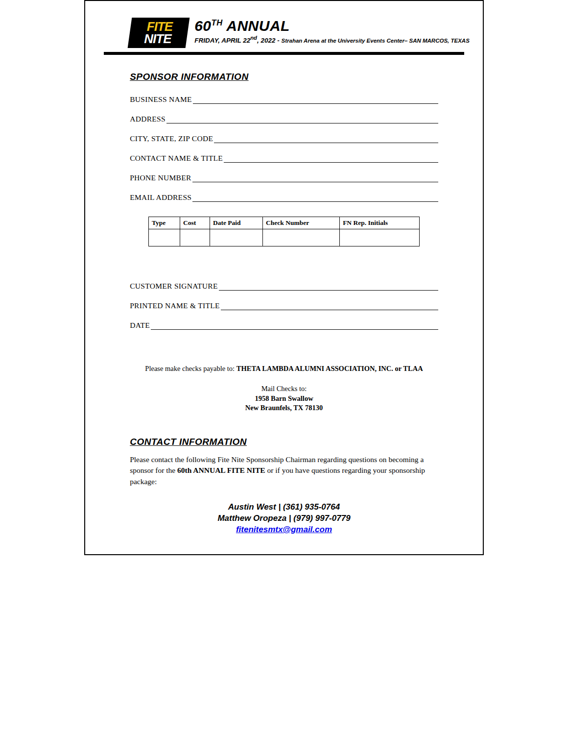FITE NITE
60TH ANNUAL
FRIDAY, APRIL 22nd, 2022 - Strahan Arena at the University Events Center– SAN MARCOS, TEXAS
SPONSOR INFORMATION
BUSINESS NAME
ADDRESS
CITY, STATE, ZIP CODE
CONTACT NAME & TITLE
PHONE NUMBER
EMAIL ADDRESS
| Type | Cost | Date Paid | Check Number | FN Rep. Initials |
| --- | --- | --- | --- | --- |
CUSTOMER SIGNATURE
PRINTED NAME & TITLE
DATE
Please make checks payable to: THETA LAMBDA ALUMNI ASSOCIATION, INC. or TLAA
Mail Checks to:
1958 Barn Swallow New Braunfels, TX 78130
CONTACT INFORMATION
Please contact the following Fite Nite Sponsorship Chairman regarding questions on becoming a sponsor for the 60th ANNUAL FITE NITE or if you have questions regarding your sponsorship package:
Austin West | (361) 935-0764
Matthew Oropeza | (979) 997-0779
fitenitesmtx@gmail.com